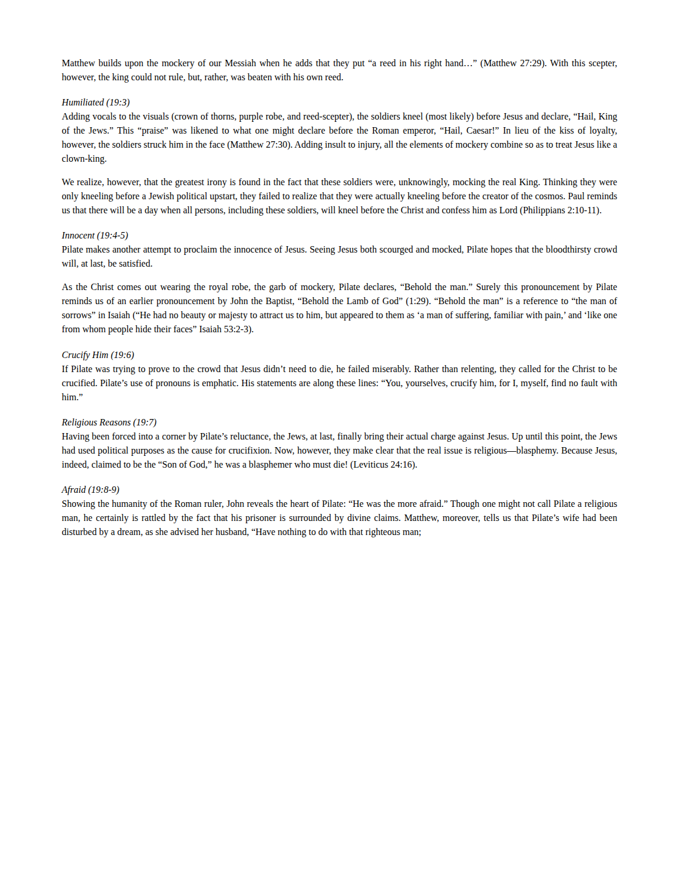Matthew builds upon the mockery of our Messiah when he adds that they put “a reed in his right hand…” (Matthew 27:29). With this scepter, however, the king could not rule, but, rather, was beaten with his own reed.
Humiliated (19:3)
Adding vocals to the visuals (crown of thorns, purple robe, and reed-scepter), the soldiers kneel (most likely) before Jesus and declare, “Hail, King of the Jews.” This “praise” was likened to what one might declare before the Roman emperor, “Hail, Caesar!” In lieu of the kiss of loyalty, however, the soldiers struck him in the face (Matthew 27:30). Adding insult to injury, all the elements of mockery combine so as to treat Jesus like a clown-king.
We realize, however, that the greatest irony is found in the fact that these soldiers were, unknowingly, mocking the real King. Thinking they were only kneeling before a Jewish political upstart, they failed to realize that they were actually kneeling before the creator of the cosmos. Paul reminds us that there will be a day when all persons, including these soldiers, will kneel before the Christ and confess him as Lord (Philippians 2:10-11).
Innocent (19:4-5)
Pilate makes another attempt to proclaim the innocence of Jesus. Seeing Jesus both scourged and mocked, Pilate hopes that the bloodthirsty crowd will, at last, be satisfied.
As the Christ comes out wearing the royal robe, the garb of mockery, Pilate declares, “Behold the man.” Surely this pronouncement by Pilate reminds us of an earlier pronouncement by John the Baptist, “Behold the Lamb of God” (1:29). “Behold the man” is a reference to “the man of sorrows” in Isaiah (“He had no beauty or majesty to attract us to him, but appeared to them as ‘a man of suffering, familiar with pain,’ and ‘like one from whom people hide their faces” Isaiah 53:2-3).
Crucify Him (19:6)
If Pilate was trying to prove to the crowd that Jesus didn’t need to die, he failed miserably. Rather than relenting, they called for the Christ to be crucified. Pilate’s use of pronouns is emphatic. His statements are along these lines: “You, yourselves, crucify him, for I, myself, find no fault with him.”
Religious Reasons (19:7)
Having been forced into a corner by Pilate’s reluctance, the Jews, at last, finally bring their actual charge against Jesus. Up until this point, the Jews had used political purposes as the cause for crucifixion. Now, however, they make clear that the real issue is religious—blasphemy. Because Jesus, indeed, claimed to be the “Son of God,” he was a blasphemer who must die! (Leviticus 24:16).
Afraid (19:8-9)
Showing the humanity of the Roman ruler, John reveals the heart of Pilate: “He was the more afraid.” Though one might not call Pilate a religious man, he certainly is rattled by the fact that his prisoner is surrounded by divine claims. Matthew, moreover, tells us that Pilate’s wife had been disturbed by a dream, as she advised her husband, “Have nothing to do with that righteous man;